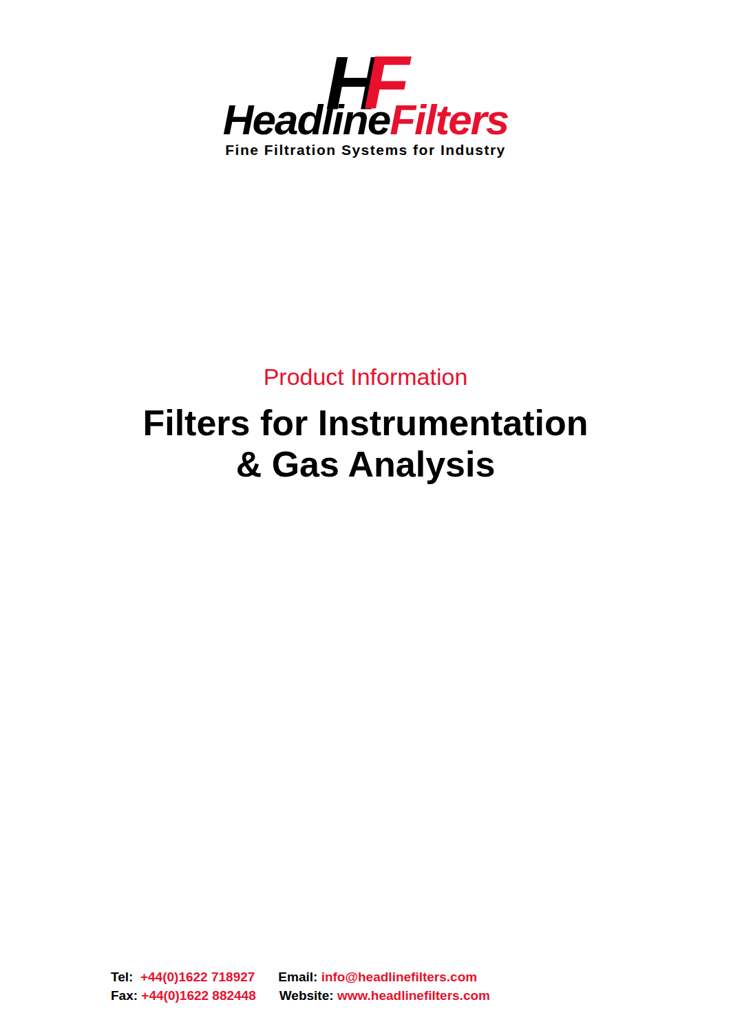HF
Headline Filters
Fine Filtration Systems for Industry
Product Information
Filters for Instrumentation
& Gas Analysis
Tel: +44(0)1622 718927 Email: info@headlinefilters.com
Fax: +44(0)1622 882448 Website: www.headlinefilters.com